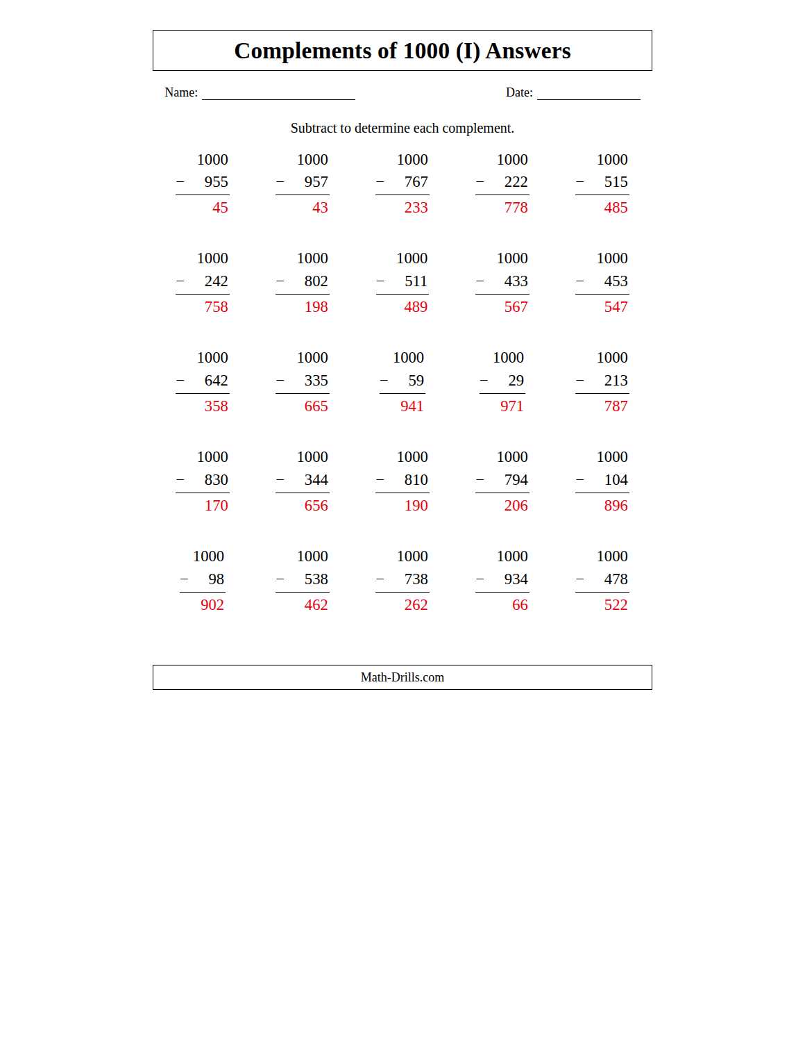Complements of 1000 (I) Answers
Name:
Date:
Subtract to determine each complement.
| 1000 − 955 45 | 1000 − 957 43 | 1000 − 767 233 | 1000 − 222 778 | 1000 − 515 485 |
| 1000 − 242 758 | 1000 − 802 198 | 1000 − 511 489 | 1000 − 433 567 | 1000 − 453 547 |
| 1000 − 642 358 | 1000 − 335 665 | 1000 − 59 941 | 1000 − 29 971 | 1000 − 213 787 |
| 1000 − 830 170 | 1000 − 344 656 | 1000 − 810 190 | 1000 − 794 206 | 1000 − 104 896 |
| 1000 − 98 902 | 1000 − 538 462 | 1000 − 738 262 | 1000 − 934 66 | 1000 − 478 522 |
Math-Drills.com